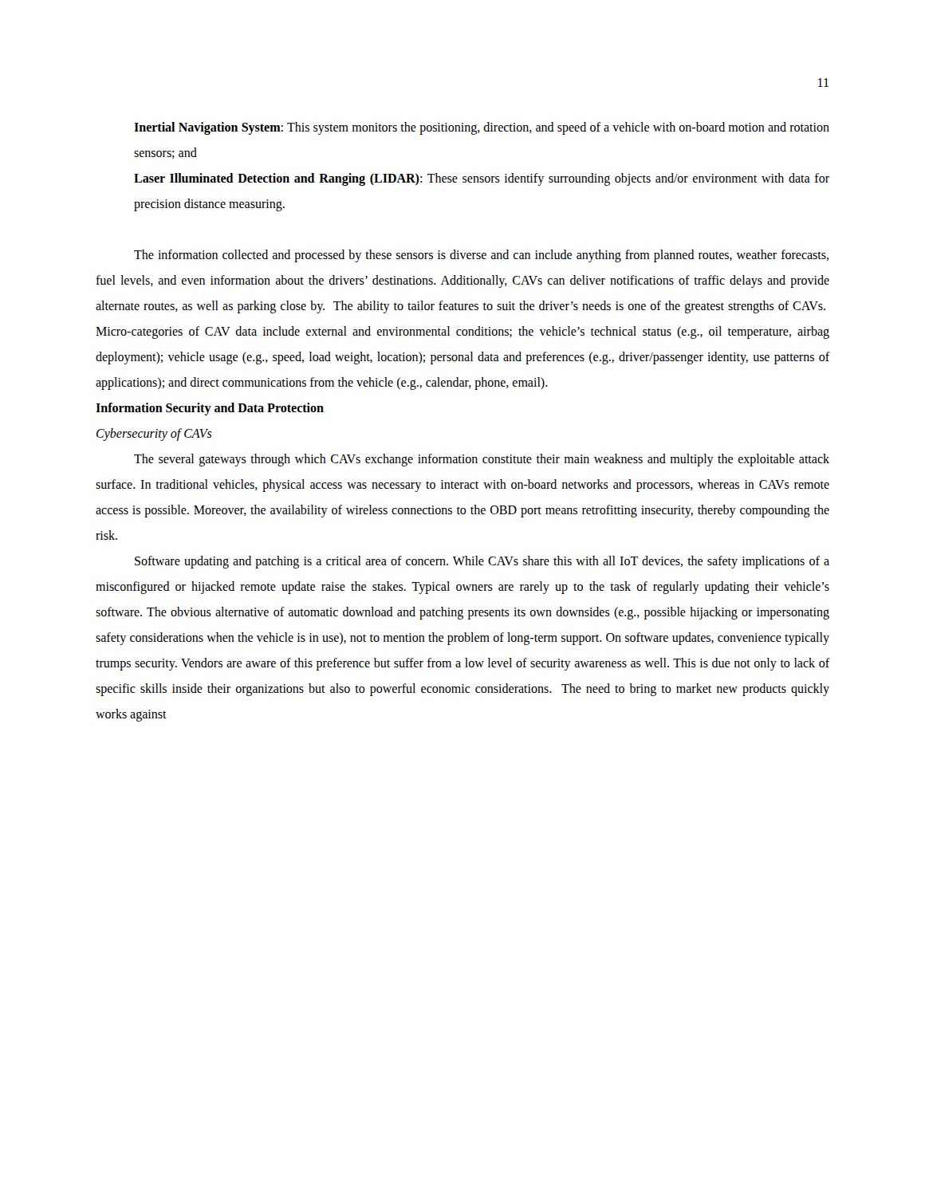11
Inertial Navigation System: This system monitors the positioning, direction, and speed of a vehicle with on-board motion and rotation sensors; and
Laser Illuminated Detection and Ranging (LIDAR): These sensors identify surrounding objects and/or environment with data for precision distance measuring.
The information collected and processed by these sensors is diverse and can include anything from planned routes, weather forecasts, fuel levels, and even information about the drivers’ destinations. Additionally, CAVs can deliver notifications of traffic delays and provide alternate routes, as well as parking close by. The ability to tailor features to suit the driver’s needs is one of the greatest strengths of CAVs. Micro-categories of CAV data include external and environmental conditions; the vehicle’s technical status (e.g., oil temperature, airbag deployment); vehicle usage (e.g., speed, load weight, location); personal data and preferences (e.g., driver/passenger identity, use patterns of applications); and direct communications from the vehicle (e.g., calendar, phone, email).
Information Security and Data Protection
Cybersecurity of CAVs
The several gateways through which CAVs exchange information constitute their main weakness and multiply the exploitable attack surface. In traditional vehicles, physical access was necessary to interact with on-board networks and processors, whereas in CAVs remote access is possible. Moreover, the availability of wireless connections to the OBD port means retrofitting insecurity, thereby compounding the risk.
Software updating and patching is a critical area of concern. While CAVs share this with all IoT devices, the safety implications of a misconfigured or hijacked remote update raise the stakes. Typical owners are rarely up to the task of regularly updating their vehicle’s software. The obvious alternative of automatic download and patching presents its own downsides (e.g., possible hijacking or impersonating safety considerations when the vehicle is in use), not to mention the problem of long-term support. On software updates, convenience typically trumps security. Vendors are aware of this preference but suffer from a low level of security awareness as well. This is due not only to lack of specific skills inside their organizations but also to powerful economic considerations. The need to bring to market new products quickly works against